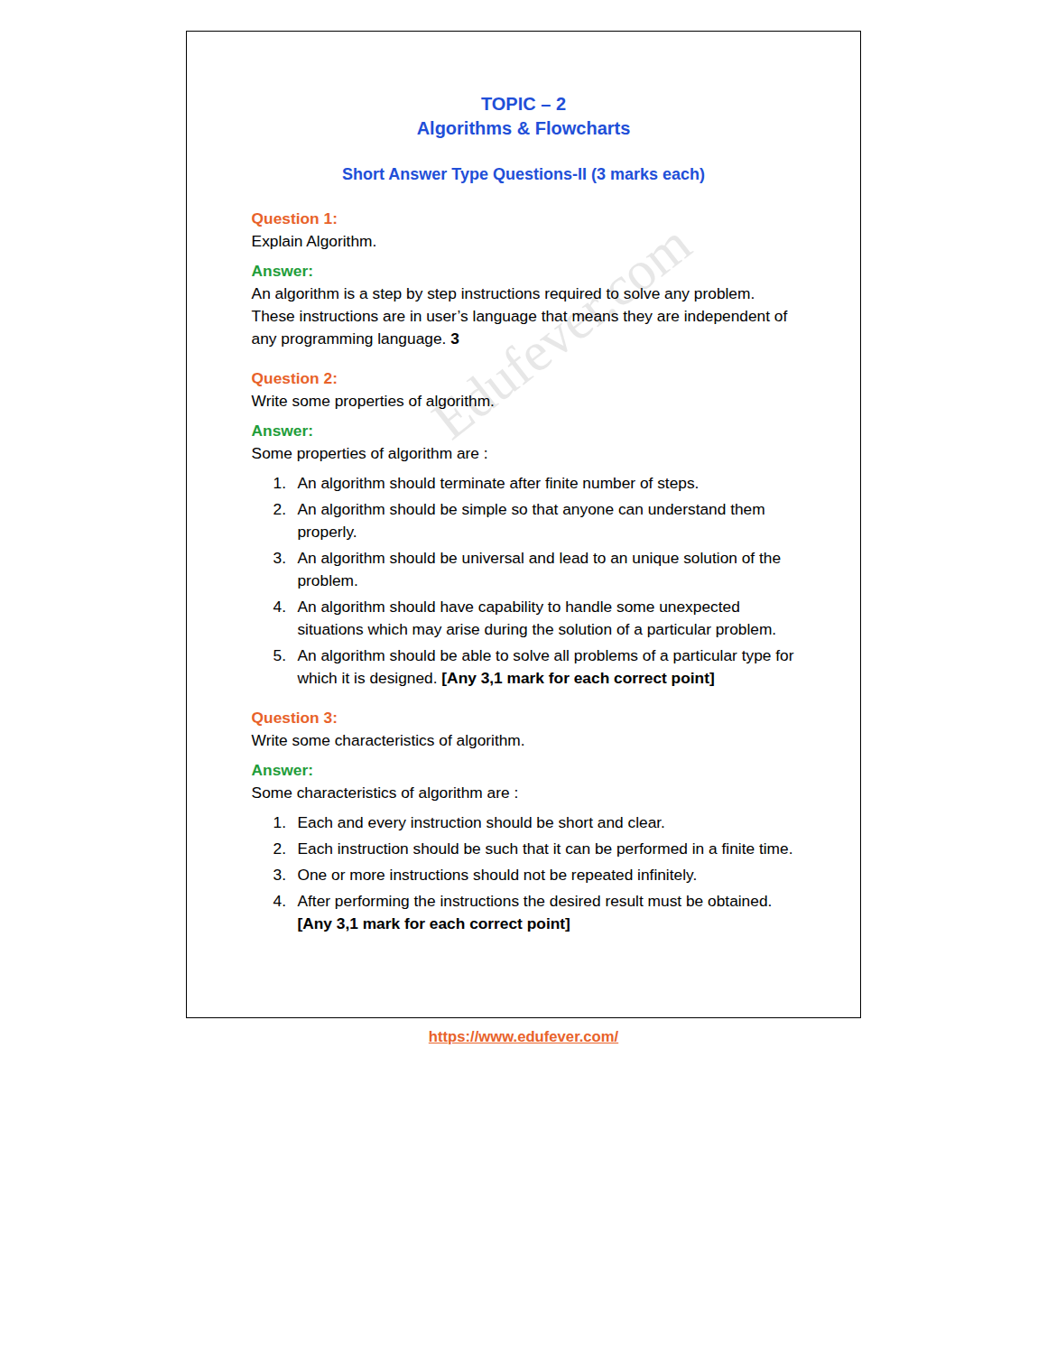Edufever.com
TOPIC – 2
Algorithms & Flowcharts
Short Answer Type Questions-II (3 marks each)
Question 1:
Explain Algorithm.
Answer:
An algorithm is a step by step instructions required to solve any problem. These instructions are in user’s language that means they are independent of any programming language. 3
Question 2:
Write some properties of algorithm.
Answer:
Some properties of algorithm are :
An algorithm should terminate after finite number of steps.
An algorithm should be simple so that anyone can understand them properly.
An algorithm should be universal and lead to an unique solution of the problem.
An algorithm should have capability to handle some unexpected situations which may arise during the solution of a particular problem.
An algorithm should be able to solve all problems of a particular type for which it is designed. [Any 3,1 mark for each correct point]
Question 3:
Write some characteristics of algorithm.
Answer:
Some characteristics of algorithm are :
Each and every instruction should be short and clear.
Each instruction should be such that it can be performed in a finite time.
One or more instructions should not be repeated infinitely.
After performing the instructions the desired result must be obtained. [Any 3,1 mark for each correct point]
https://www.edufever.com/